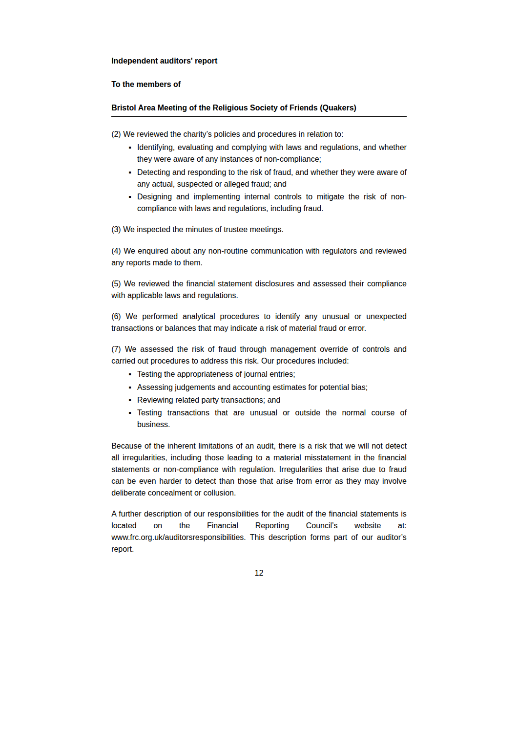Independent auditors' report
To the members of
Bristol Area Meeting of the Religious Society of Friends (Quakers)
(2) We reviewed the charity’s policies and procedures in relation to:
Identifying, evaluating and complying with laws and regulations, and whether they were aware of any instances of non-compliance;
Detecting and responding to the risk of fraud, and whether they were aware of any actual, suspected or alleged fraud; and
Designing and implementing internal controls to mitigate the risk of non-compliance with laws and regulations, including fraud.
(3) We inspected the minutes of trustee meetings.
(4) We enquired about any non-routine communication with regulators and reviewed any reports made to them.
(5) We reviewed the financial statement disclosures and assessed their compliance with applicable laws and regulations.
(6) We performed analytical procedures to identify any unusual or unexpected transactions or balances that may indicate a risk of material fraud or error.
(7) We assessed the risk of fraud through management override of controls and carried out procedures to address this risk. Our procedures included:
Testing the appropriateness of journal entries;
Assessing judgements and accounting estimates for potential bias;
Reviewing related party transactions; and
Testing transactions that are unusual or outside the normal course of business.
Because of the inherent limitations of an audit, there is a risk that we will not detect all irregularities, including those leading to a material misstatement in the financial statements or non-compliance with regulation. Irregularities that arise due to fraud can be even harder to detect than those that arise from error as they may involve deliberate concealment or collusion.
A further description of our responsibilities for the audit of the financial statements is located on the Financial Reporting Council’s website at: www.frc.org.uk/auditorsresponsibilities. This description forms part of our auditor’s report.
12